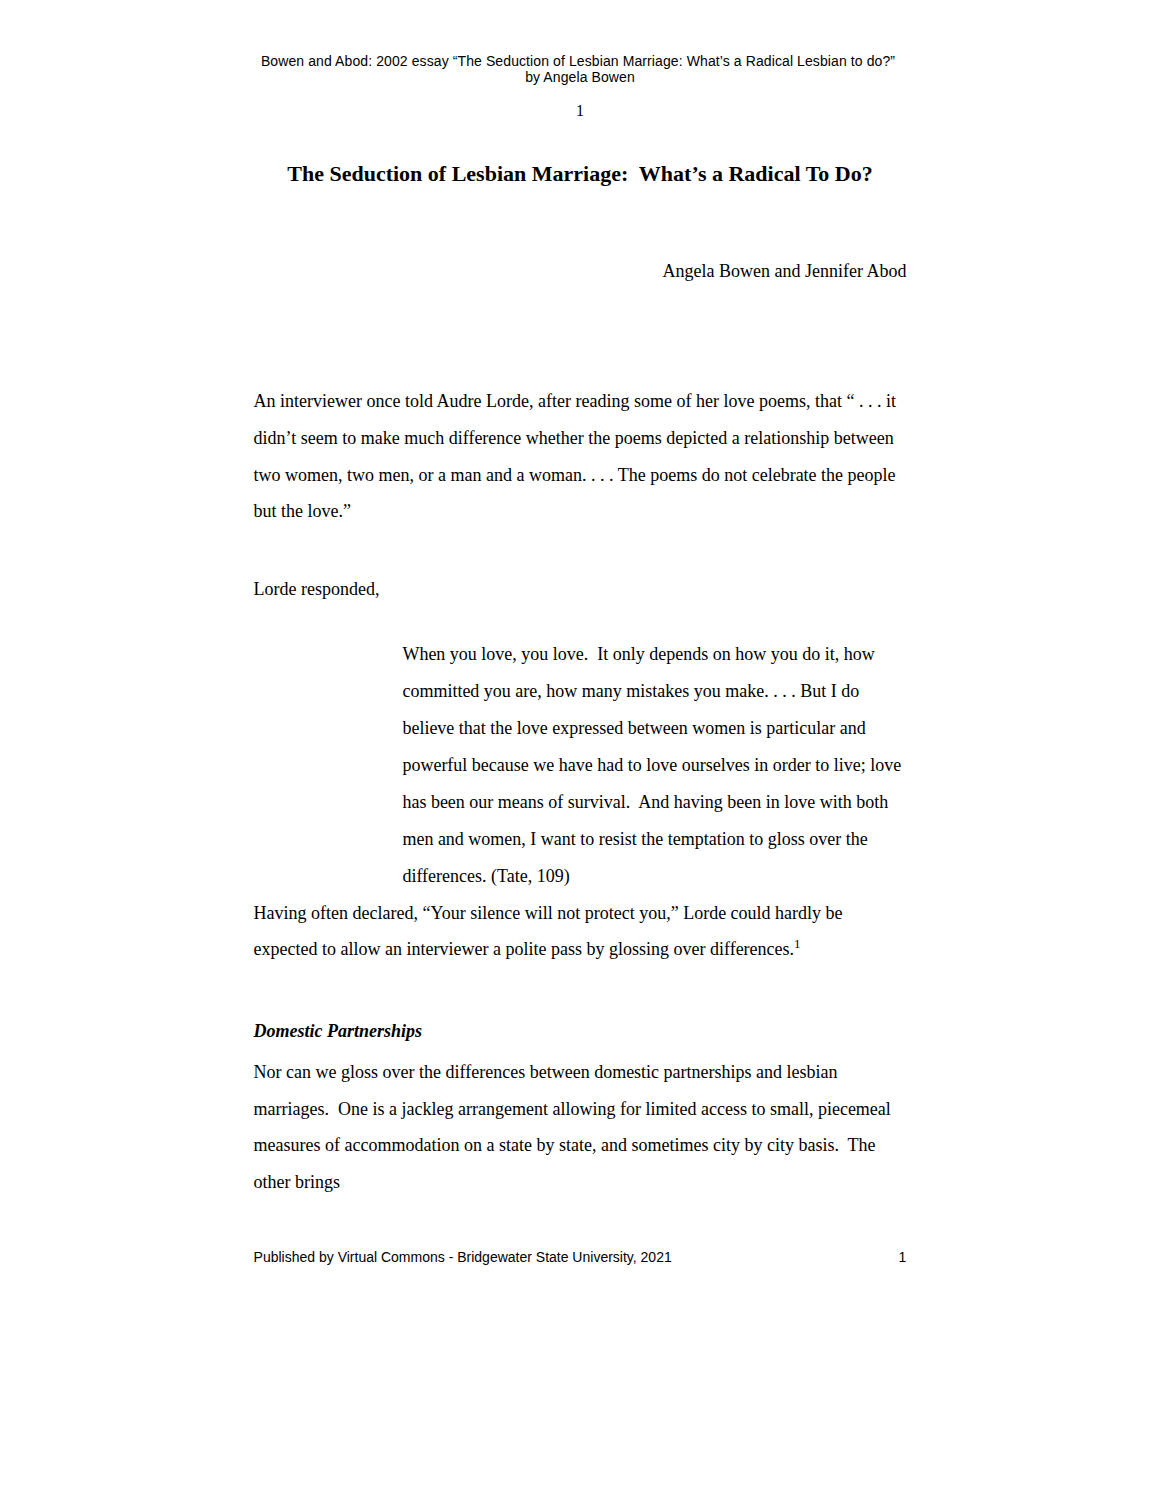Bowen and Abod: 2002 essay “The Seduction of Lesbian Marriage: What’s a Radical Lesbian to do?” by Angela Bowen
1
The Seduction of Lesbian Marriage: What’s a Radical To Do?
Angela Bowen and Jennifer Abod
An interviewer once told Audre Lorde, after reading some of her love poems, that “ . . . it didn’t seem to make much difference whether the poems depicted a relationship between two women, two men, or a man and a woman. . . . The poems do not celebrate the people but the love.”
Lorde responded,
When you love, you love. It only depends on how you do it, how committed you are, how many mistakes you make. . . . But I do believe that the love expressed between women is particular and powerful because we have had to love ourselves in order to live; love has been our means of survival. And having been in love with both men and women, I want to resist the temptation to gloss over the differences. (Tate, 109)
Having often declared, “Your silence will not protect you,” Lorde could hardly be expected to allow an interviewer a polite pass by glossing over differences.1
Domestic Partnerships
Nor can we gloss over the differences between domestic partnerships and lesbian marriages. One is a jackleg arrangement allowing for limited access to small, piecemeal measures of accommodation on a state by state, and sometimes city by city basis. The other brings
Published by Virtual Commons - Bridgewater State University, 2021
1